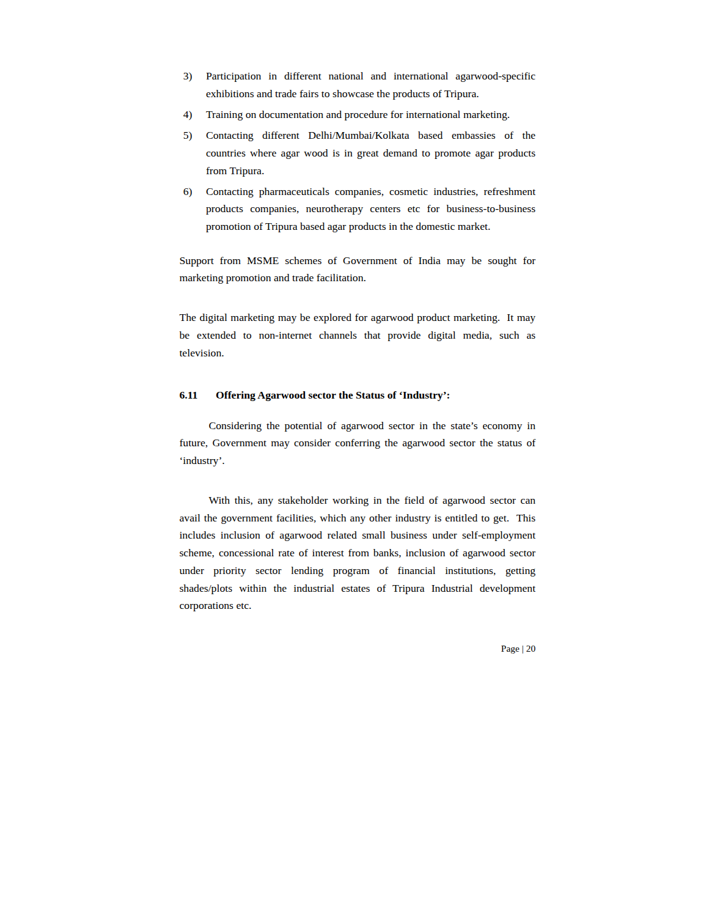3) Participation in different national and international agarwood-specific exhibitions and trade fairs to showcase the products of Tripura.
4) Training on documentation and procedure for international marketing.
5) Contacting different Delhi/Mumbai/Kolkata based embassies of the countries where agar wood is in great demand to promote agar products from Tripura.
6) Contacting pharmaceuticals companies, cosmetic industries, refreshment products companies, neurotherapy centers etc for business-to-business promotion of Tripura based agar products in the domestic market.
Support from MSME schemes of Government of India may be sought for marketing promotion and trade facilitation.
The digital marketing may be explored for agarwood product marketing. It may be extended to non-internet channels that provide digital media, such as television.
6.11 Offering Agarwood sector the Status of ‘Industry’:
Considering the potential of agarwood sector in the state’s economy in future, Government may consider conferring the agarwood sector the status of ‘industry’.
With this, any stakeholder working in the field of agarwood sector can avail the government facilities, which any other industry is entitled to get. This includes inclusion of agarwood related small business under self-employment scheme, concessional rate of interest from banks, inclusion of agarwood sector under priority sector lending program of financial institutions, getting shades/plots within the industrial estates of Tripura Industrial development corporations etc.
Page | 20